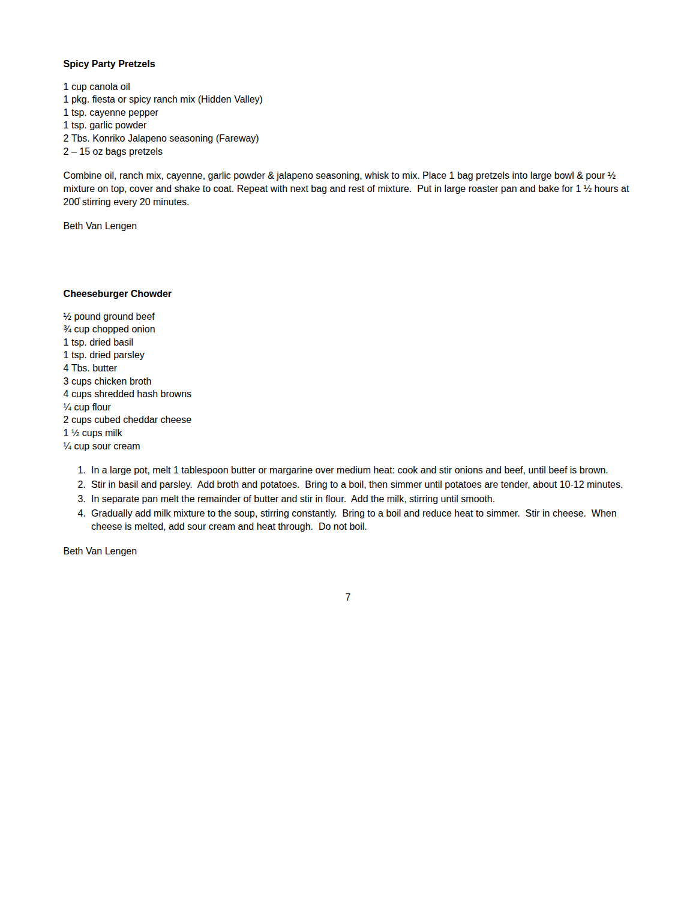Spicy Party Pretzels
1 cup canola oil
1 pkg. fiesta or spicy ranch mix (Hidden Valley)
1 tsp. cayenne pepper
1 tsp. garlic powder
2 Tbs. Konriko Jalapeno seasoning (Fareway)
2 – 15 oz bags pretzels
Combine oil, ranch mix, cayenne, garlic powder & jalapeno seasoning, whisk to mix. Place 1 bag pretzels into large bowl & pour ½ mixture on top, cover and shake to coat. Repeat with next bag and rest of mixture. Put in large roaster pan and bake for 1 ½ hours at 200̊ stirring every 20 minutes.
Beth Van Lengen
Cheeseburger Chowder
½ pound ground beef
¾ cup chopped onion
1 tsp. dried basil
1 tsp. dried parsley
4 Tbs. butter
3 cups chicken broth
4 cups shredded hash browns
¼ cup flour
2 cups cubed cheddar cheese
1 ½ cups milk
¼ cup sour cream
In a large pot, melt 1 tablespoon butter or margarine over medium heat: cook and stir onions and beef, until beef is brown.
Stir in basil and parsley. Add broth and potatoes. Bring to a boil, then simmer until potatoes are tender, about 10-12 minutes.
In separate pan melt the remainder of butter and stir in flour. Add the milk, stirring until smooth.
Gradually add milk mixture to the soup, stirring constantly. Bring to a boil and reduce heat to simmer. Stir in cheese. When cheese is melted, add sour cream and heat through. Do not boil.
Beth Van Lengen
7